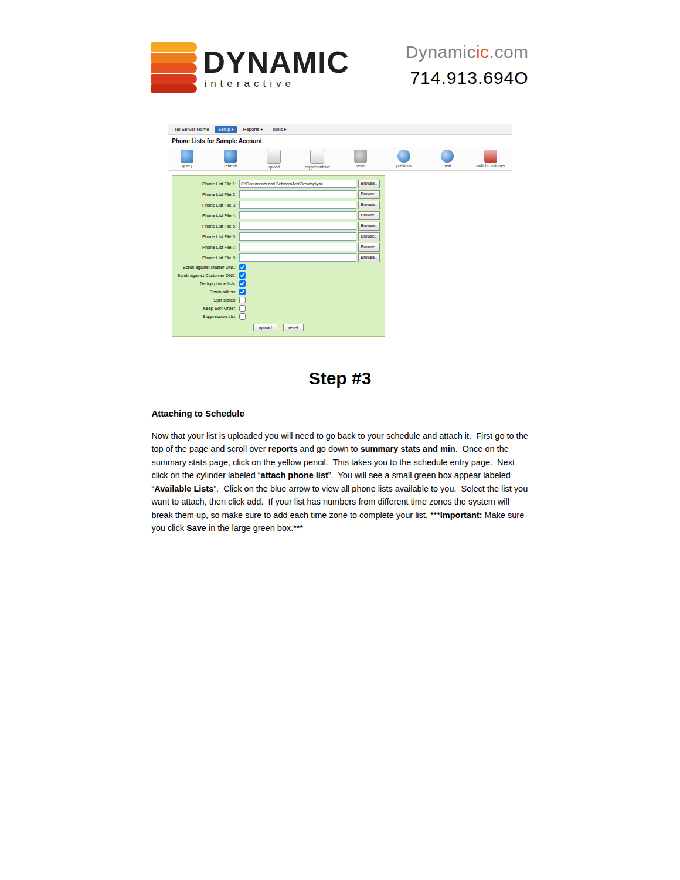DYNAMIC
interactive
Dynamicic.com
714.913.694O
Tel Server Home Setup ▸ Reports ▸ Tools ▸
Phone Lists for Sample Account
query
refresh
upload
copy/combine
tasks
previous
next
switch customer
Phone List File 1: Browse..
Phone List File 2: Browse..
Phone List File 3: Browse..
Phone List File 4: Browse..
Phone List File 5: Browse..
Phone List File 6: Browse..
Phone List File 7: Browse..
Phone List File 8: Browse..
Scrub against Master DNC:
Scrub against Customer DNC:
Dedup phone lists:
Scrub adless:
Split states:
Keep Sort Order:
Suppression List:
upload reset
Step #3
Attaching to Schedule
Now that your list is uploaded you will need to go back to your schedule and attach it. First go to the top of the page and scroll over reports and go down to summary stats and min. Once on the summary stats page, click on the yellow pencil. This takes you to the schedule entry page. Next click on the cylinder labeled “attach phone list”. You will see a small green box appear labeled “Available Lists”. Click on the blue arrow to view all phone lists available to you. Select the list you want to attach, then click add. If your list has numbers from different time zones the system will break them up, so make sure to add each time zone to complete your list. ***Important: Make sure you click Save in the large green box.***